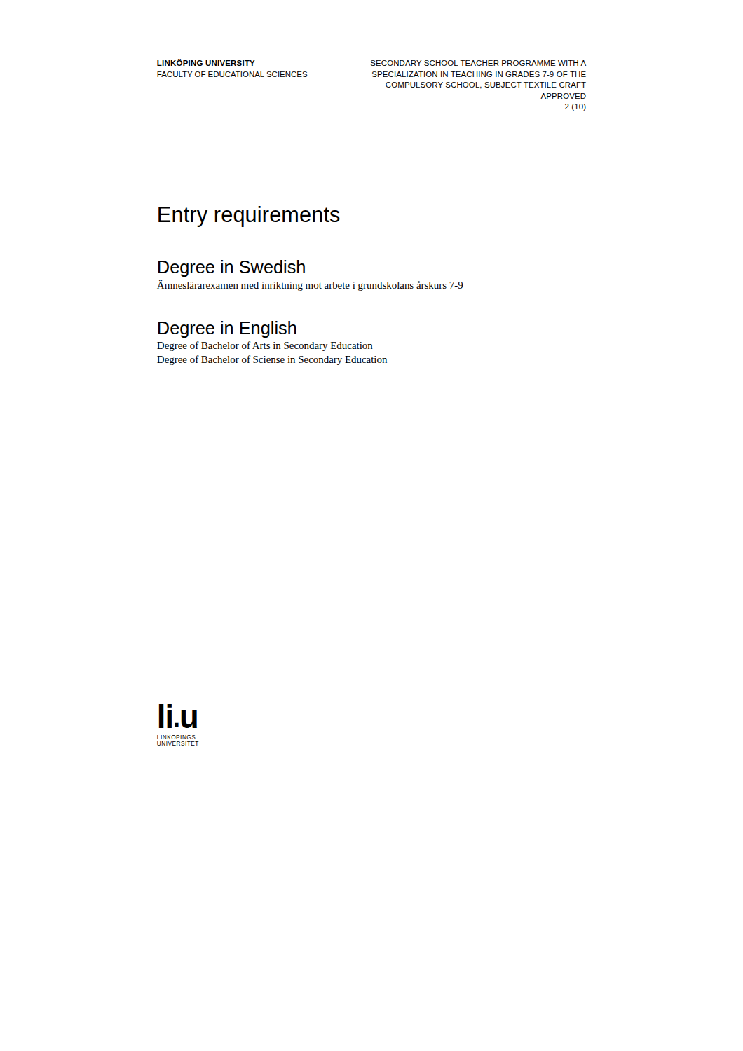LINKÖPING UNIVERSITY
FACULTY OF EDUCATIONAL SCIENCES
SECONDARY SCHOOL TEACHER PROGRAMME WITH A
SPECIALIZATION IN TEACHING IN GRADES 7-9 OF THE
COMPULSORY SCHOOL, SUBJECT TEXTILE CRAFT
APPROVED
2 (10)
Entry requirements
Degree in Swedish
Ämneslärarexamen med inriktning mot arbete i grundskolans årskurs 7-9
Degree in English
Degree of Bachelor of Arts in Secondary Education
Degree of Bachelor of Sciense in Secondary Education
li. u
LINKÖPINGS UNIVERSITET